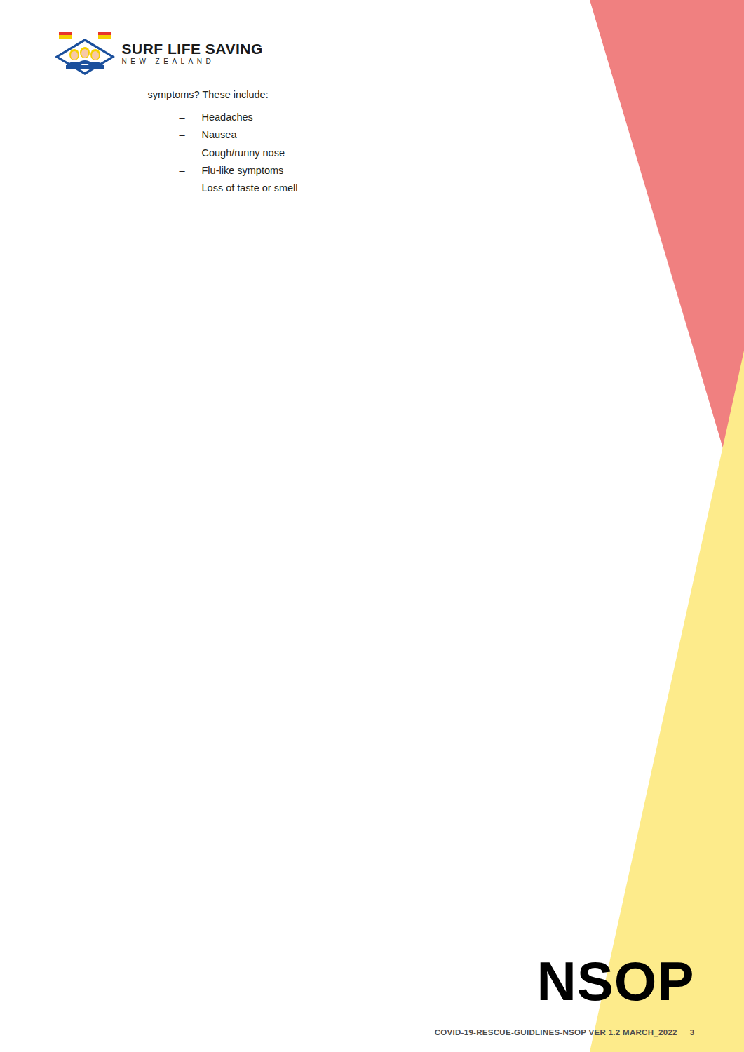SURF LIFE SAVING NEW ZEALAND
symptoms? These include:
Headaches
Nausea
Cough/runny nose
Flu-like symptoms
Loss of taste or smell
NSOP
COVID-19-RESCUE-GUIDLINES-NSOP VER 1.2 MARCH_20223